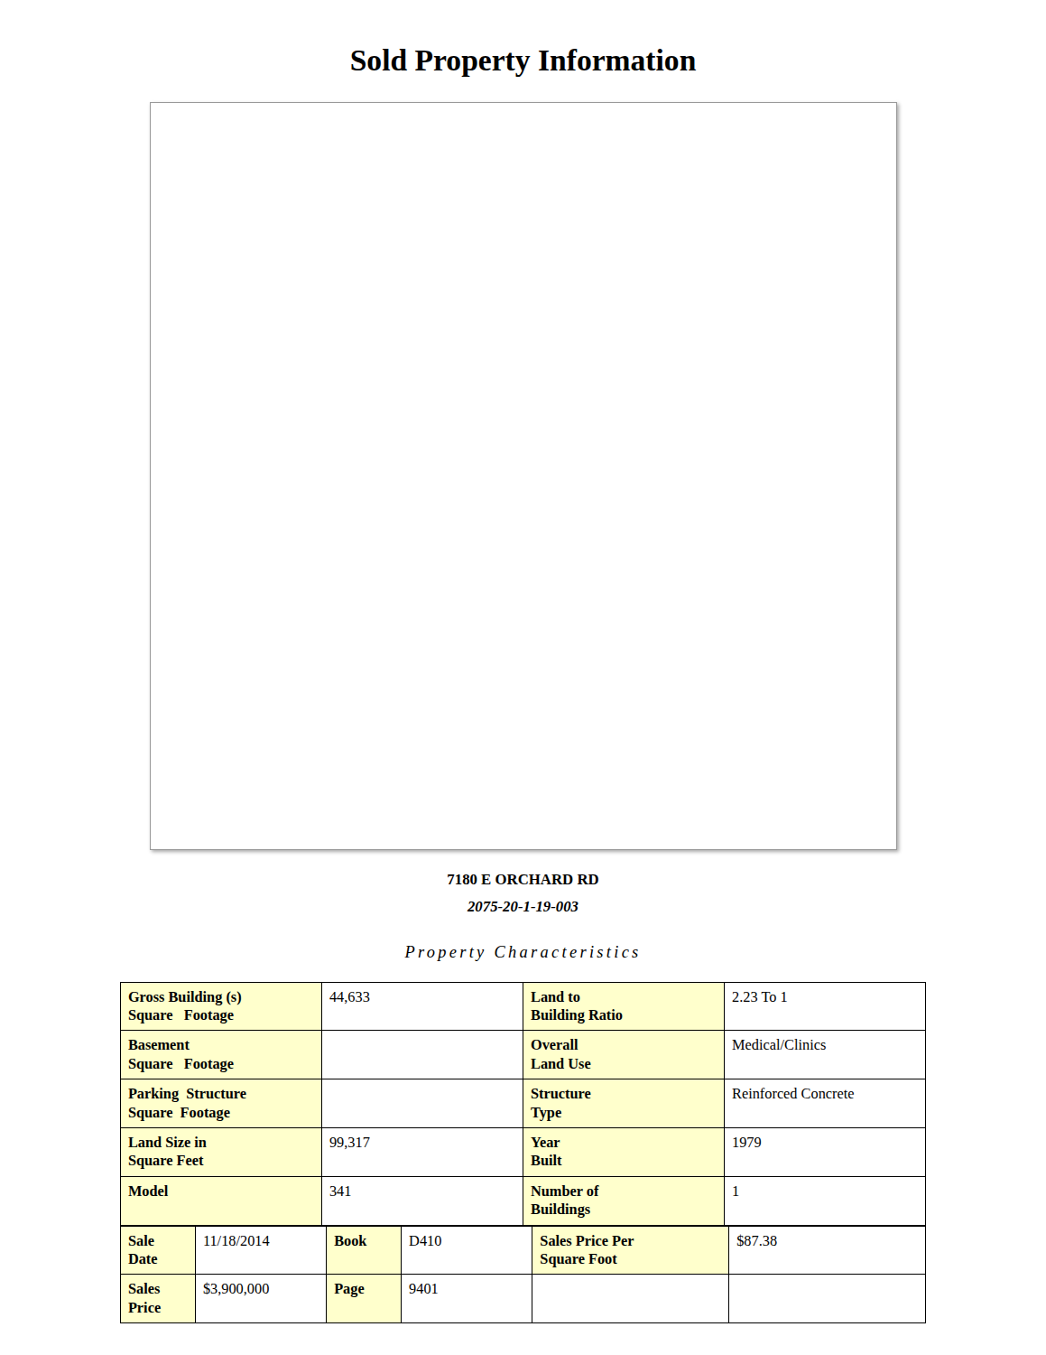Sold Property Information
7180 E ORCHARD RD
2075-20-1-19-003
Property Characteristics
| Gross Building (s) Square Footage | 44,633 | Land to Building Ratio | 2.23 To 1 |
| Basement Square Footage | | Overall Land Use | Medical/Clinics |
| Parking Structure Square Footage | | Structure Type | Reinforced Concrete |
| Land Size in Square Feet | 99,317 | Year Built | 1979 |
| Model | 341 | Number of Buildings | 1 |
| Sale Date | 11/18/2014 | Book | D410 | Sales Price Per Square Foot | $87.38 |
| Sales Price | $3,900,000 | Page | 9401 | | |